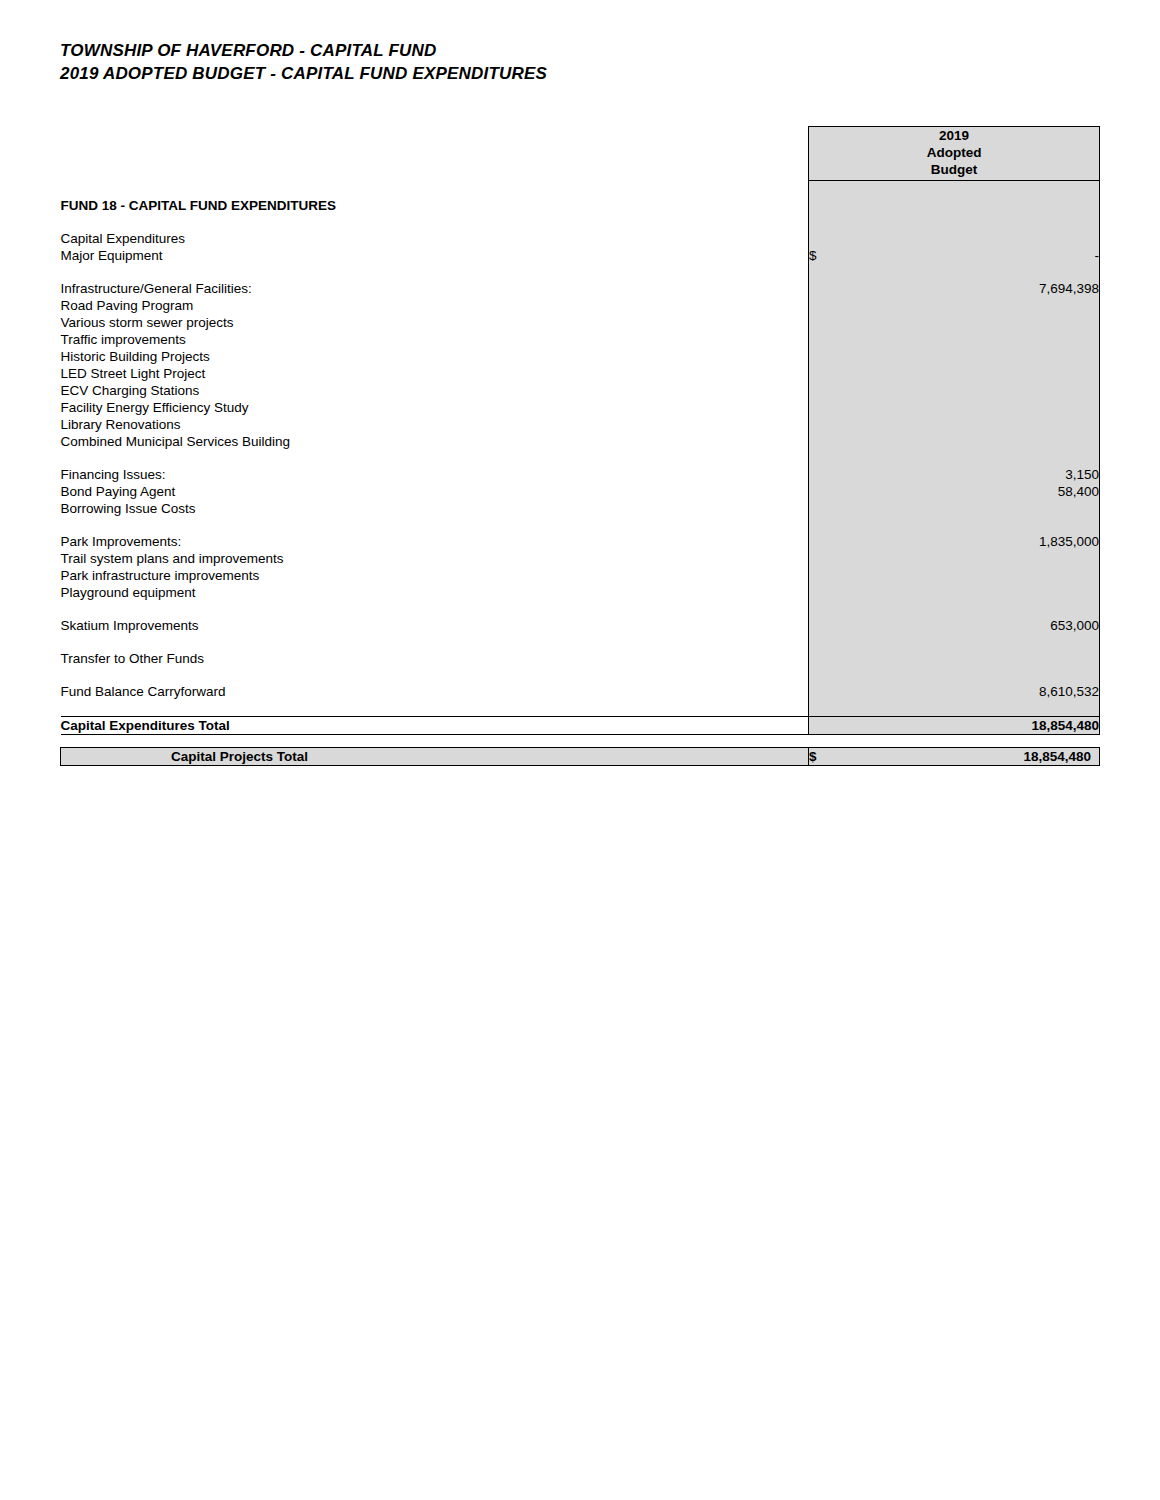TOWNSHIP OF HAVERFORD - CAPITAL FUND
2019 ADOPTED BUDGET - CAPITAL FUND EXPENDITURES
| | 2019 Adopted Budget |
| FUND 18 - CAPITAL FUND EXPENDITURES | |
| Capital Expenditures | |
| Major Equipment | $ - |
| Infrastructure/General Facilities: | 7,694,398 |
| Road Paving Program | |
| Various storm sewer projects | |
| Traffic improvements | |
| Historic Building Projects | |
| LED Street Light Project | |
| ECV Charging Stations | |
| Facility Energy Efficiency Study | |
| Library Renovations | |
| Combined Municipal Services Building | |
| Financing Issues: | 3,150 |
| Bond Paying Agent | 58,400 |
| Borrowing Issue Costs | |
| Park Improvements: | 1,835,000 |
| Trail system plans and improvements | |
| Park infrastructure improvements | |
| Playground equipment | |
| Skatium Improvements | 653,000 |
| Transfer to Other Funds | |
| Fund Balance Carryforward | 8,610,532 |
| Capital Expenditures Total | 18,854,480 |
| Capital Projects Total | $ 18,854,480 |